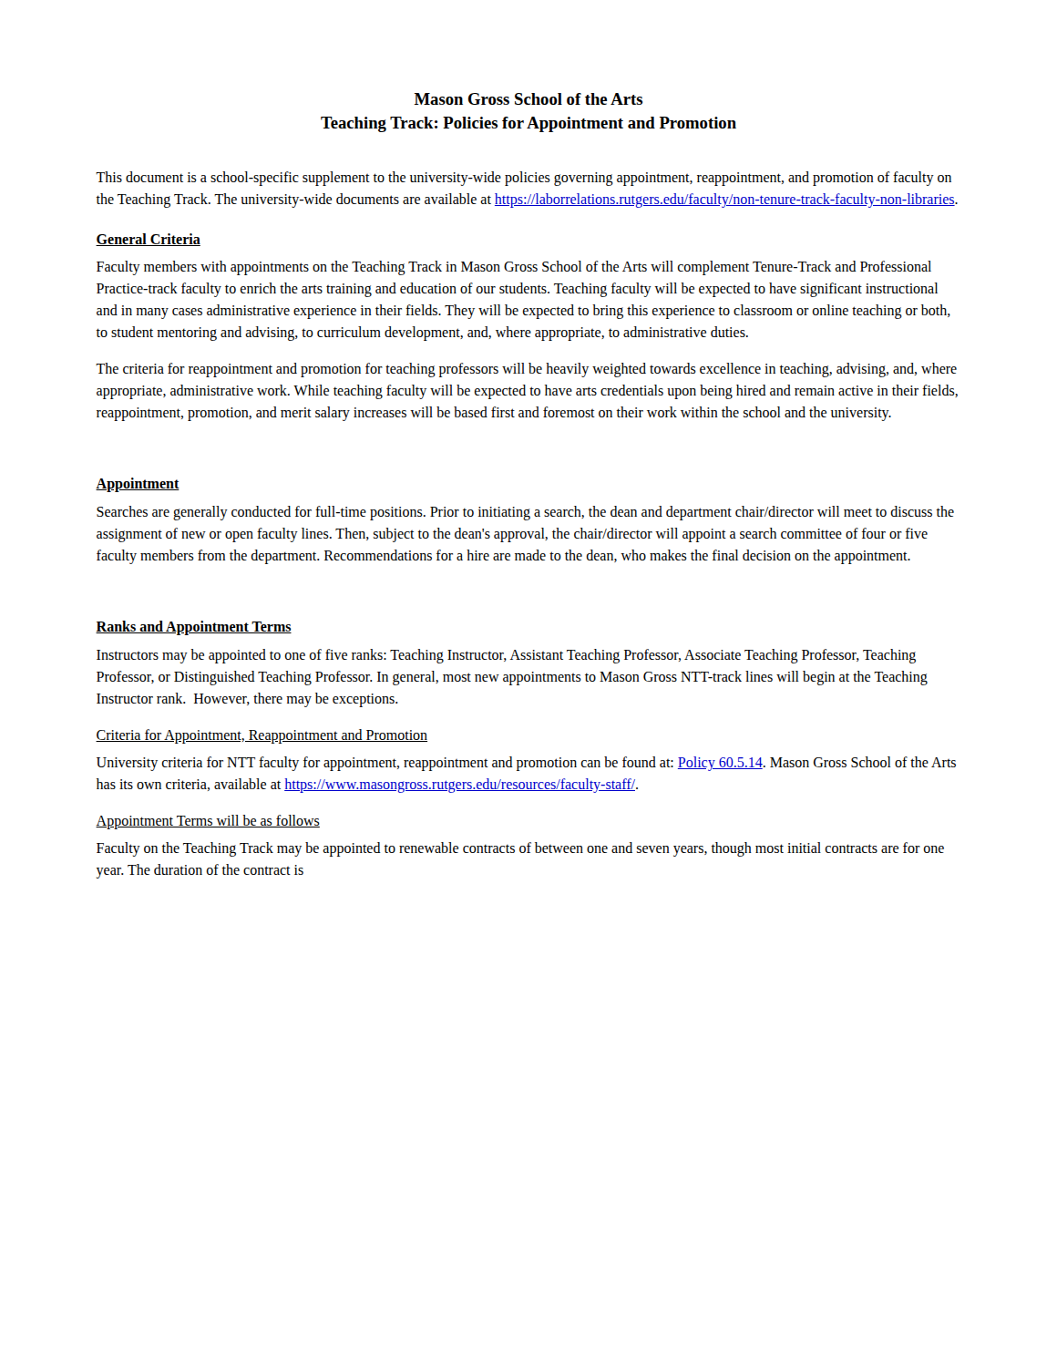Mason Gross School of the Arts Teaching Track: Policies for Appointment and Promotion
This document is a school-specific supplement to the university-wide policies governing appointment, reappointment, and promotion of faculty on the Teaching Track. The university-wide documents are available at https://laborrelations.rutgers.edu/faculty/non-tenure-track-faculty-non-libraries.
General Criteria
Faculty members with appointments on the Teaching Track in Mason Gross School of the Arts will complement Tenure-Track and Professional Practice-track faculty to enrich the arts training and education of our students. Teaching faculty will be expected to have significant instructional and in many cases administrative experience in their fields. They will be expected to bring this experience to classroom or online teaching or both, to student mentoring and advising, to curriculum development, and, where appropriate, to administrative duties.
The criteria for reappointment and promotion for teaching professors will be heavily weighted towards excellence in teaching, advising, and, where appropriate, administrative work. While teaching faculty will be expected to have arts credentials upon being hired and remain active in their fields, reappointment, promotion, and merit salary increases will be based first and foremost on their work within the school and the university.
Appointment
Searches are generally conducted for full-time positions. Prior to initiating a search, the dean and department chair/director will meet to discuss the assignment of new or open faculty lines. Then, subject to the dean's approval, the chair/director will appoint a search committee of four or five faculty members from the department. Recommendations for a hire are made to the dean, who makes the final decision on the appointment.
Ranks and Appointment Terms
Instructors may be appointed to one of five ranks: Teaching Instructor, Assistant Teaching Professor, Associate Teaching Professor, Teaching Professor, or Distinguished Teaching Professor. In general, most new appointments to Mason Gross NTT-track lines will begin at the Teaching Instructor rank. However, there may be exceptions.
Criteria for Appointment, Reappointment and Promotion
University criteria for NTT faculty for appointment, reappointment and promotion can be found at: Policy 60.5.14. Mason Gross School of the Arts has its own criteria, available at https://www.masongross.rutgers.edu/resources/faculty-staff/.
Appointment Terms will be as follows
Faculty on the Teaching Track may be appointed to renewable contracts of between one and seven years, though most initial contracts are for one year. The duration of the contract is